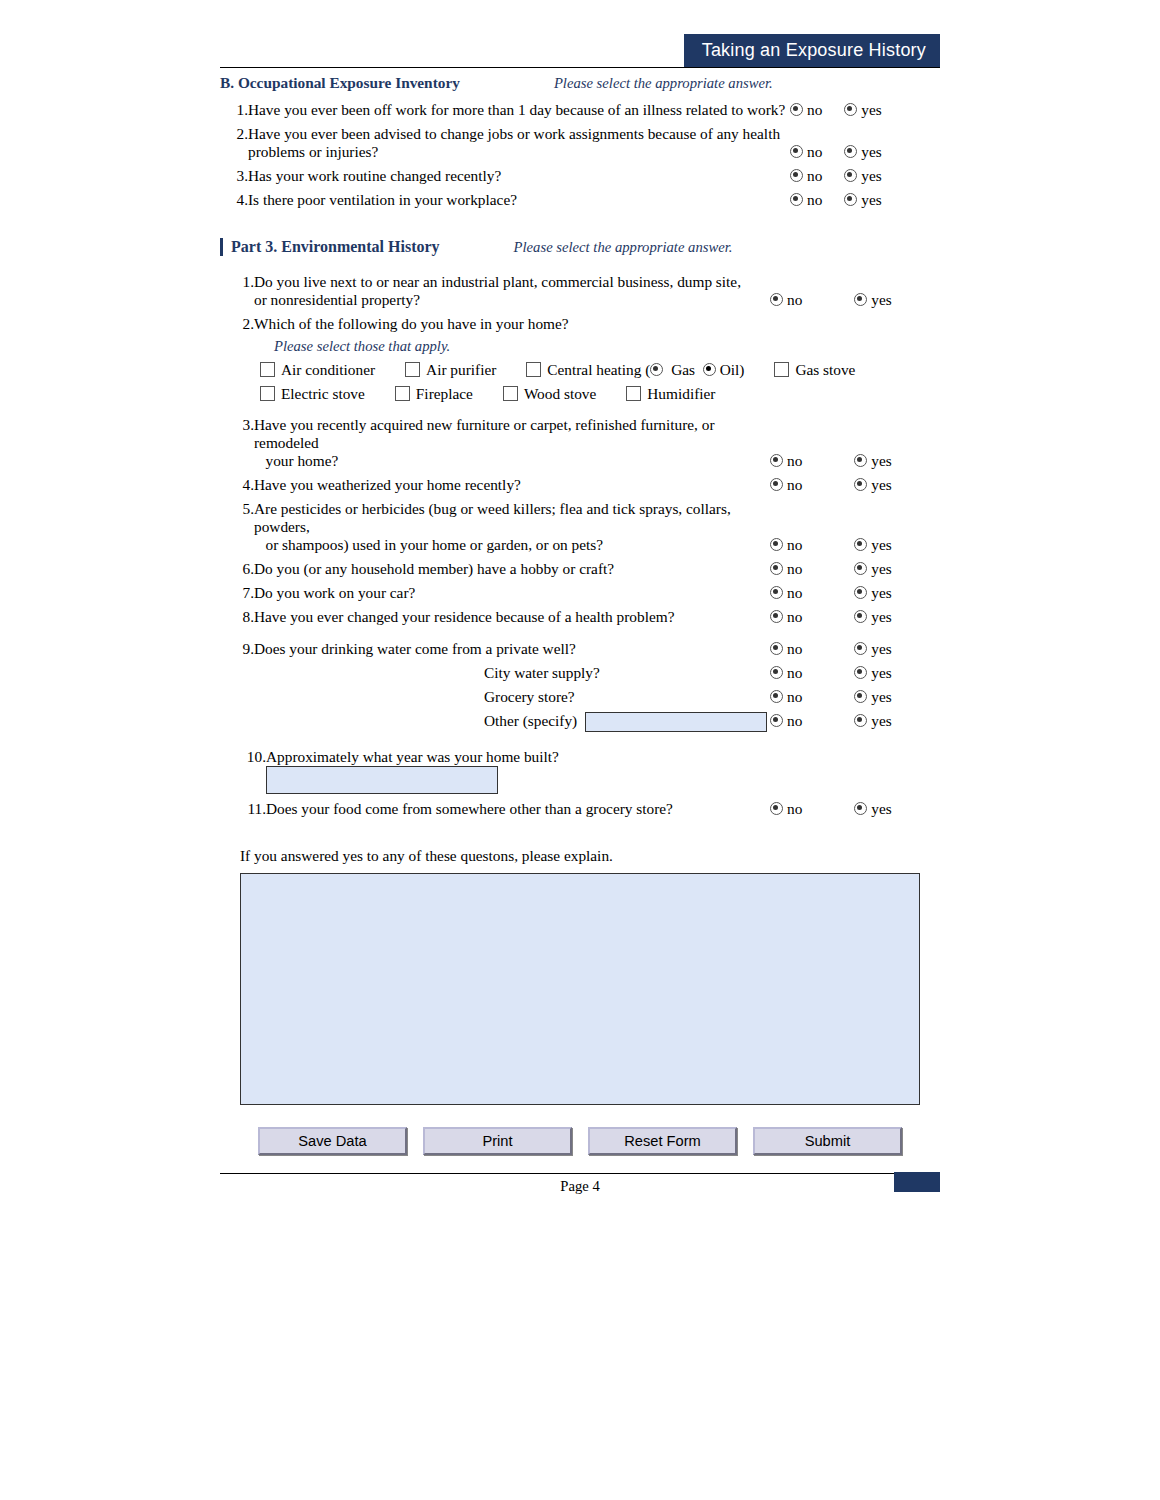Taking an Exposure History
B. Occupational Exposure Inventory Please select the appropriate answer.
| 1. | Have you ever been off work for more than 1 day because of an illness related to work? | no yes |
| 2. | Have you ever been advised to change jobs or work assignments because of any health problems or injuries? | no yes |
| 3. | Has your work routine changed recently? | no yes |
| 4. | Is there poor ventilation in your workplace? | no yes |
Part 3. Environmental History Please select the appropriate answer.
| 1. | Do you live next to or near an industrial plant, commercial business, dump site, or nonresidential property? | no yes |
| 2. | Which of the following do you have in your home? |
Please select those that apply.
Air conditioner Air purifier Central heating ( Gas Oil) Gas stove
Electric stove Fireplace Wood stove Humidifier
| 3. | Have you recently acquired new furniture or carpet, refinished furniture, or remodeled your home? | no yes |
| 4. | Have you weatherized your home recently? | no yes |
| 5. | Are pesticides or herbicides (bug or weed killers; flea and tick sprays, collars, powders, or shampoos) used in your home or garden, or on pets? | no yes |
| 6. | Do you (or any household member) have a hobby or craft? | no yes |
| 7. | Do you work on your car? | no yes |
| 8. | Have you ever changed your residence because of a health problem? | no yes |
| 9. | Does your drinking water come from a private well? | no yes |
| | City water supply? | no yes |
| | Grocery store? | no yes |
| | Other (specify) | no yes |
| 10. | Approximately what year was your home built? | |
| 11. | Does your food come from somewhere other than a grocery store? | no yes |
If you answered yes to any of these questons, please explain.
Save Data
Print
Reset Form
Submit
Page 4